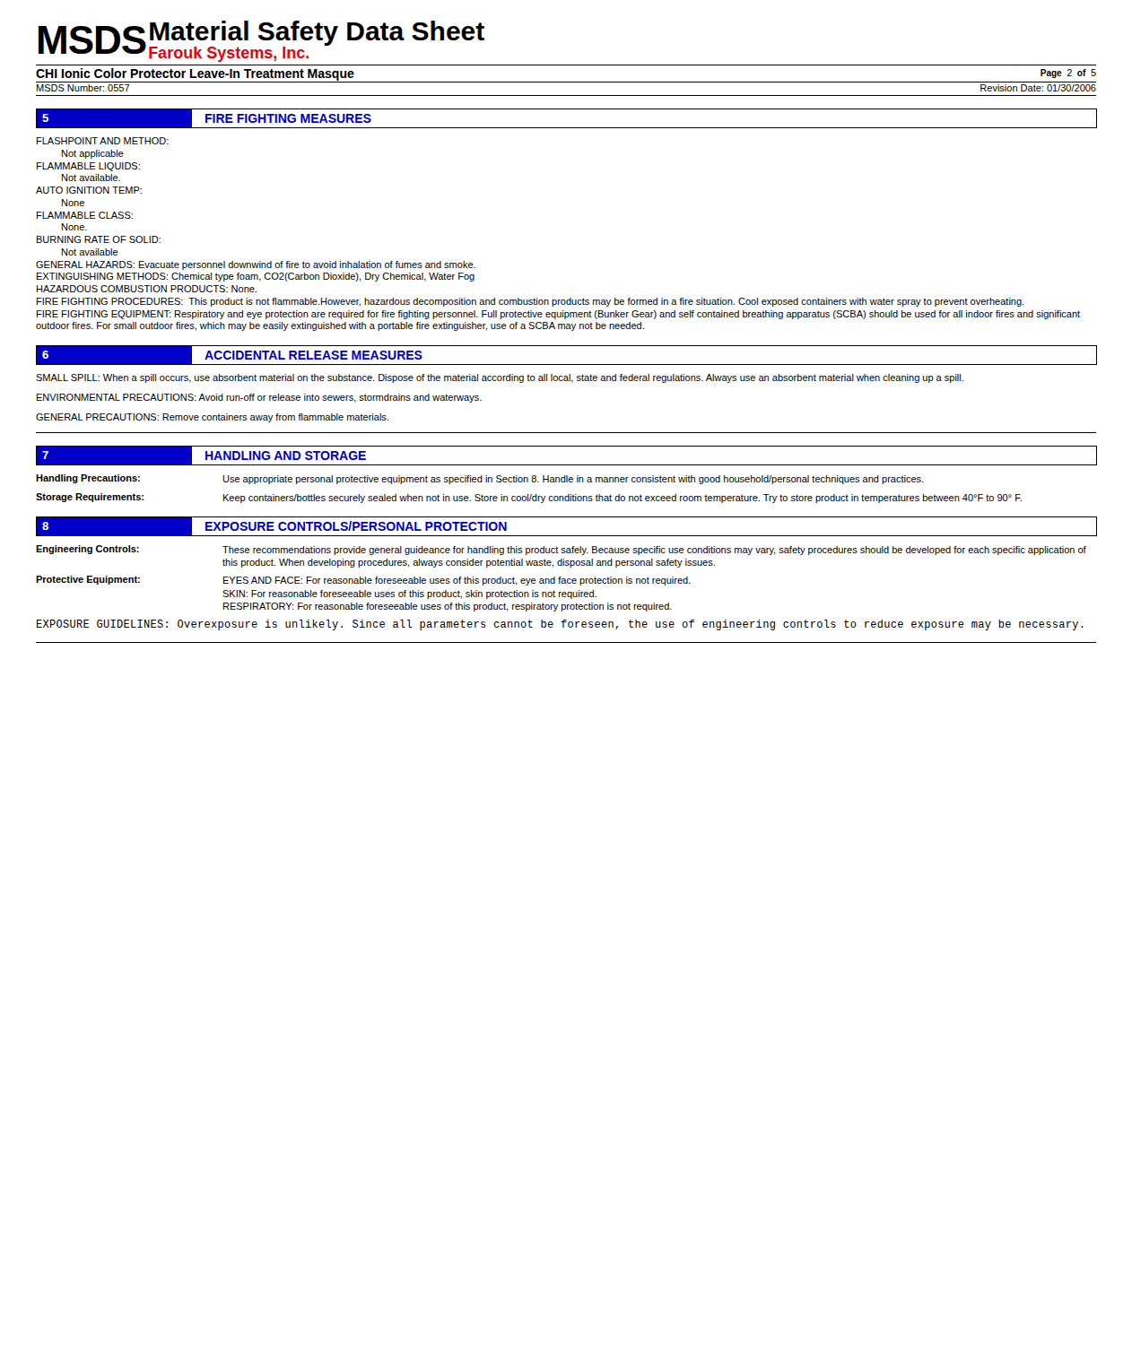MSDS Material Safety Data Sheet
Farouk Systems, Inc.
CHI Ionic Color Protector Leave-In Treatment Masque Page 2 of 5
MSDS Number: 0557 Revision Date: 01/30/2006
5
FIRE FIGHTING MEASURES
FLASHPOINT AND METHOD:
Not applicable
FLAMMABLE LIQUIDS:
Not available.
AUTO IGNITION TEMP:
None
FLAMMABLE CLASS:
None.
BURNING RATE OF SOLID:
Not available
GENERAL HAZARDS: Evacuate personnel downwind of fire to avoid inhalation of fumes and smoke.
EXTINGUISHING METHODS: Chemical type foam, CO2(Carbon Dioxide), Dry Chemical, Water Fog
HAZARDOUS COMBUSTION PRODUCTS: None.
FIRE FIGHTING PROCEDURES: This product is not flammable.However, hazardous decomposition and combustion products may be formed in a fire situation. Cool exposed containers with water spray to prevent overheating.
FIRE FIGHTING EQUIPMENT: Respiratory and eye protection are required for fire fighting personnel. Full protective equipment (Bunker Gear) and self contained breathing apparatus (SCBA) should be used for all indoor fires and significant outdoor fires. For small outdoor fires, which may be easily extinguished with a portable fire extinguisher, use of a SCBA may not be needed.
6
ACCIDENTAL RELEASE MEASURES
SMALL SPILL: When a spill occurs, use absorbent material on the substance. Dispose of the material according to all local, state and federal regulations. Always use an absorbent material when cleaning up a spill.
ENVIRONMENTAL PRECAUTIONS: Avoid run-off or release into sewers, stormdrains and waterways.
GENERAL PRECAUTIONS: Remove containers away from flammable materials.
7
HANDLING AND STORAGE
Handling Precautions:
Use appropriate personal protective equipment as specified in Section 8. Handle in a manner consistent with good household/personal techniques and practices.
Storage Requirements:
Keep containers/bottles securely sealed when not in use. Store in cool/dry conditions that do not exceed room temperature. Try to store product in temperatures between 40°F to 90° F.
8
EXPOSURE CONTROLS/PERSONAL PROTECTION
Engineering Controls:
These recommendations provide general guideance for handling this product safely. Because specific use conditions may vary, safety procedures should be developed for each specific application of this product. When developing procedures, always consider potential waste, disposal and personal safety issues.
Protective Equipment:
EYES AND FACE: For reasonable foreseeable uses of this product, eye and face protection is not required.
SKIN: For reasonable foreseeable uses of this product, skin protection is not required.
RESPIRATORY: For reasonable foreseeable uses of this product, respiratory protection is not required.
EXPOSURE GUIDELINES: Overexposure is unlikely. Since all parameters cannot be foreseen, the use of engineering controls to reduce exposure may be necessary.